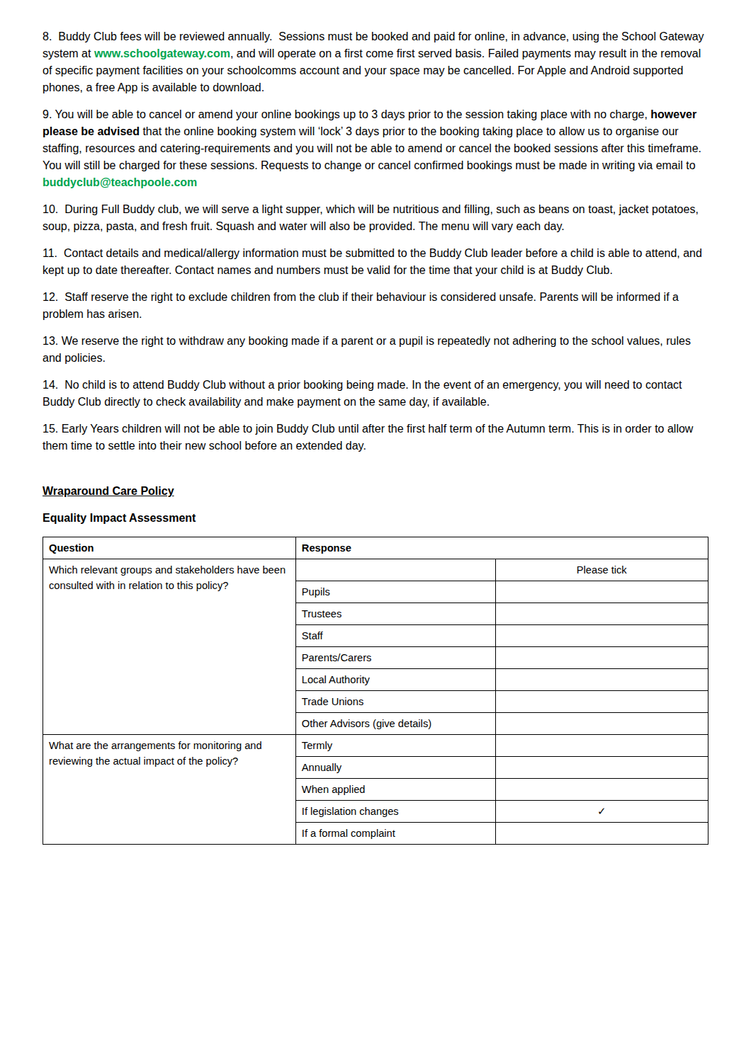8. Buddy Club fees will be reviewed annually. Sessions must be booked and paid for online, in advance, using the School Gateway system at www.schoolgateway.com, and will operate on a first come first served basis. Failed payments may result in the removal of specific payment facilities on your schoolcomms account and your space may be cancelled. For Apple and Android supported phones, a free App is available to download.
9. You will be able to cancel or amend your online bookings up to 3 days prior to the session taking place with no charge, however please be advised that the online booking system will ‘lock’ 3 days prior to the booking taking place to allow us to organise our staffing, resources and catering-requirements and you will not be able to amend or cancel the booked sessions after this timeframe. You will still be charged for these sessions. Requests to change or cancel confirmed bookings must be made in writing via email to buddyclub@teachpoole.com
10. During Full Buddy club, we will serve a light supper, which will be nutritious and filling, such as beans on toast, jacket potatoes, soup, pizza, pasta, and fresh fruit. Squash and water will also be provided. The menu will vary each day.
11. Contact details and medical/allergy information must be submitted to the Buddy Club leader before a child is able to attend, and kept up to date thereafter. Contact names and numbers must be valid for the time that your child is at Buddy Club.
12. Staff reserve the right to exclude children from the club if their behaviour is considered unsafe. Parents will be informed if a problem has arisen.
13. We reserve the right to withdraw any booking made if a parent or a pupil is repeatedly not adhering to the school values, rules and policies.
14. No child is to attend Buddy Club without a prior booking being made. In the event of an emergency, you will need to contact Buddy Club directly to check availability and make payment on the same day, if available.
15. Early Years children will not be able to join Buddy Club until after the first half term of the Autumn term. This is in order to allow them time to settle into their new school before an extended day.
Wraparound Care Policy
Equality Impact Assessment
| Question | Response |
| --- | --- |
| Which relevant groups and stakeholders have been consulted with in relation to this policy? | | Please tick |
| Pupils | |
| Trustees | |
| Staff | |
| Parents/Carers | |
| Local Authority | |
| Trade Unions | |
| Other Advisors (give details) | |
| What are the arrangements for monitoring and reviewing the actual impact of the policy? | Termly | |
| Annually | |
| When applied | |
| If legislation changes | ✓ |
| If a formal complaint | |